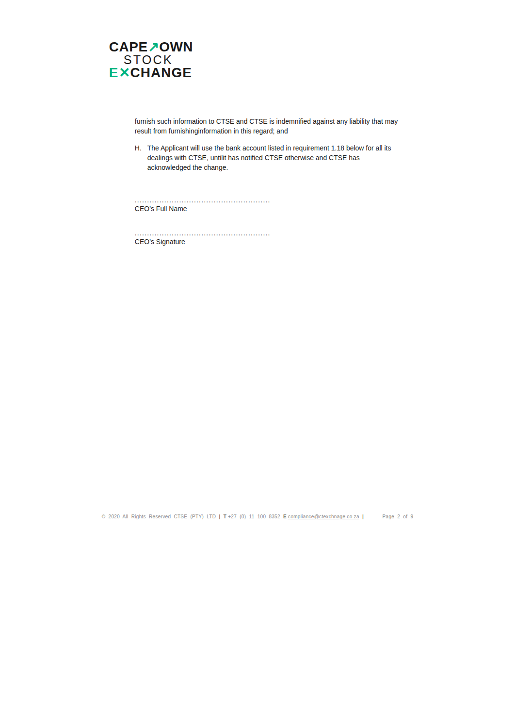CAPE↗OWN
STOCK
E✕CHANGE
furnish such information to CTSE and CTSE is indemnified against any liability that may result from furnishinginformation in this regard; and
H.
The Applicant will use the bank account listed in requirement 1.18 below for all its dealings with CTSE, untilit has notified CTSE otherwise and CTSE has acknowledged the change.
.......................................................
CEO’s Full Name
.......................................................
CEO’s Signature
© 2020 All Rights Reserved CTSE (PTY) LTD | T +27 (0) 11 100 8352 E compliance@ctexchnage.co.za |
Page 2 of 9